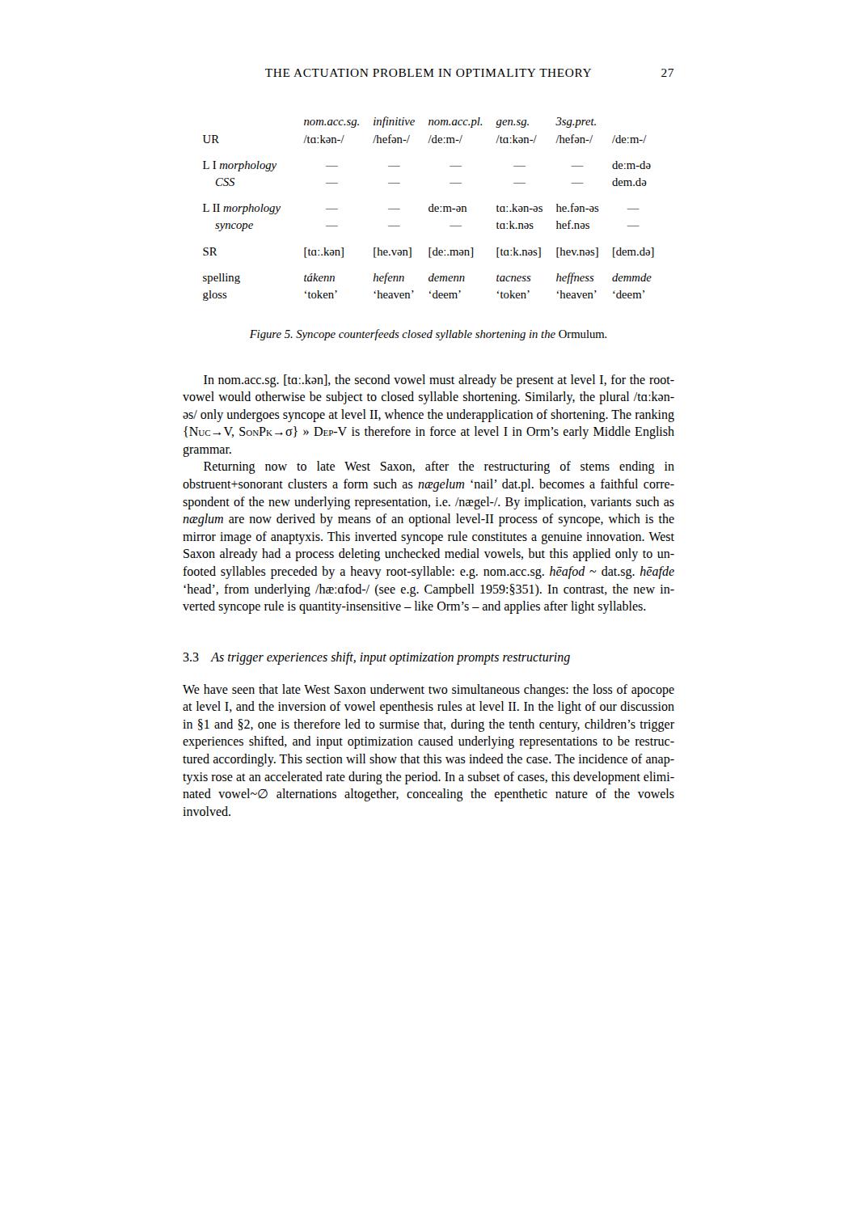THE ACTUATION PROBLEM IN OPTIMALITY THEORY27
| | nom.acc.sg. | infinitive | nom.acc.pl. | gen.sg. | 3sg.pret. |
| --- | --- | --- | --- | --- | --- |
| UR | /tɑːkən-/ | /hefən-/ | /deːm-/ | /tɑːkən-/ | /hefən-/ | /deːm-/ |
| L I morphology | — | — | — | — | — | deːm-də |
| CSS | — | — | — | — | — | dem.də |
| L II morphology | — | — | deːm-ən | tɑː.kən-əs | he.fən-əs | — |
| syncope | — | — | — | tɑːk.nəs | hef.nəs | — |
| SR | [tɑː.kən] | [he.vən] | [deː.mən] | [tɑːk.nəs] | [hev.nəs] | [dem.də] |
| spelling | tákenn | hefenn | demenn | tacness | heffness | demmde |
| gloss | ‘token’ | ‘heaven’ | ‘deem’ | ‘token’ | ‘heaven’ | ‘deem’ |
Figure 5. Syncope counterfeeds closed syllable shortening in the Ormulum.
In nom.acc.sg. [tɑː.kən], the second vowel must already be present at level I, for the root-vowel would otherwise be subject to closed syllable shortening. Similarly, the plural /tɑːkən-əs/ only undergoes syncope at level II, whence the underapplication of shortening. The ranking {Nuc→V, SonPk→σ} » Dep-V is therefore in force at level I in Orm’s early Middle English grammar.
Returning now to late West Saxon, after the restructuring of stems ending in obstruent+sonorant clusters a form such as nægelum ‘nail’ dat.pl. becomes a faithful correspondent of the new underlying representation, i.e. /nægel-/. By implication, variants such as næglum are now derived by means of an optional level-II process of syncope, which is the mirror image of anaptyxis. This inverted syncope rule constitutes a genuine innovation. West Saxon already had a process deleting unchecked medial vowels, but this applied only to unfooted syllables preceded by a heavy root-syllable: e.g. nom.acc.sg. hēafod ~ dat.sg. hēafde ‘head’, from underlying /hæːɑfod-/ (see e.g. Campbell 1959:§351). In contrast, the new inverted syncope rule is quantity-insensitive – like Orm’s – and applies after light syllables.
3.3 As trigger experiences shift, input optimization prompts restructuring
We have seen that late West Saxon underwent two simultaneous changes: the loss of apocope at level I, and the inversion of vowel epenthesis rules at level II. In the light of our discussion in §1 and §2, one is therefore led to surmise that, during the tenth century, children’s trigger experiences shifted, and input optimization caused underlying representations to be restructured accordingly. This section will show that this was indeed the case. The incidence of anaptyxis rose at an accelerated rate during the period. In a subset of cases, this development eliminated vowel~∅ alternations altogether, concealing the epenthetic nature of the vowels involved.